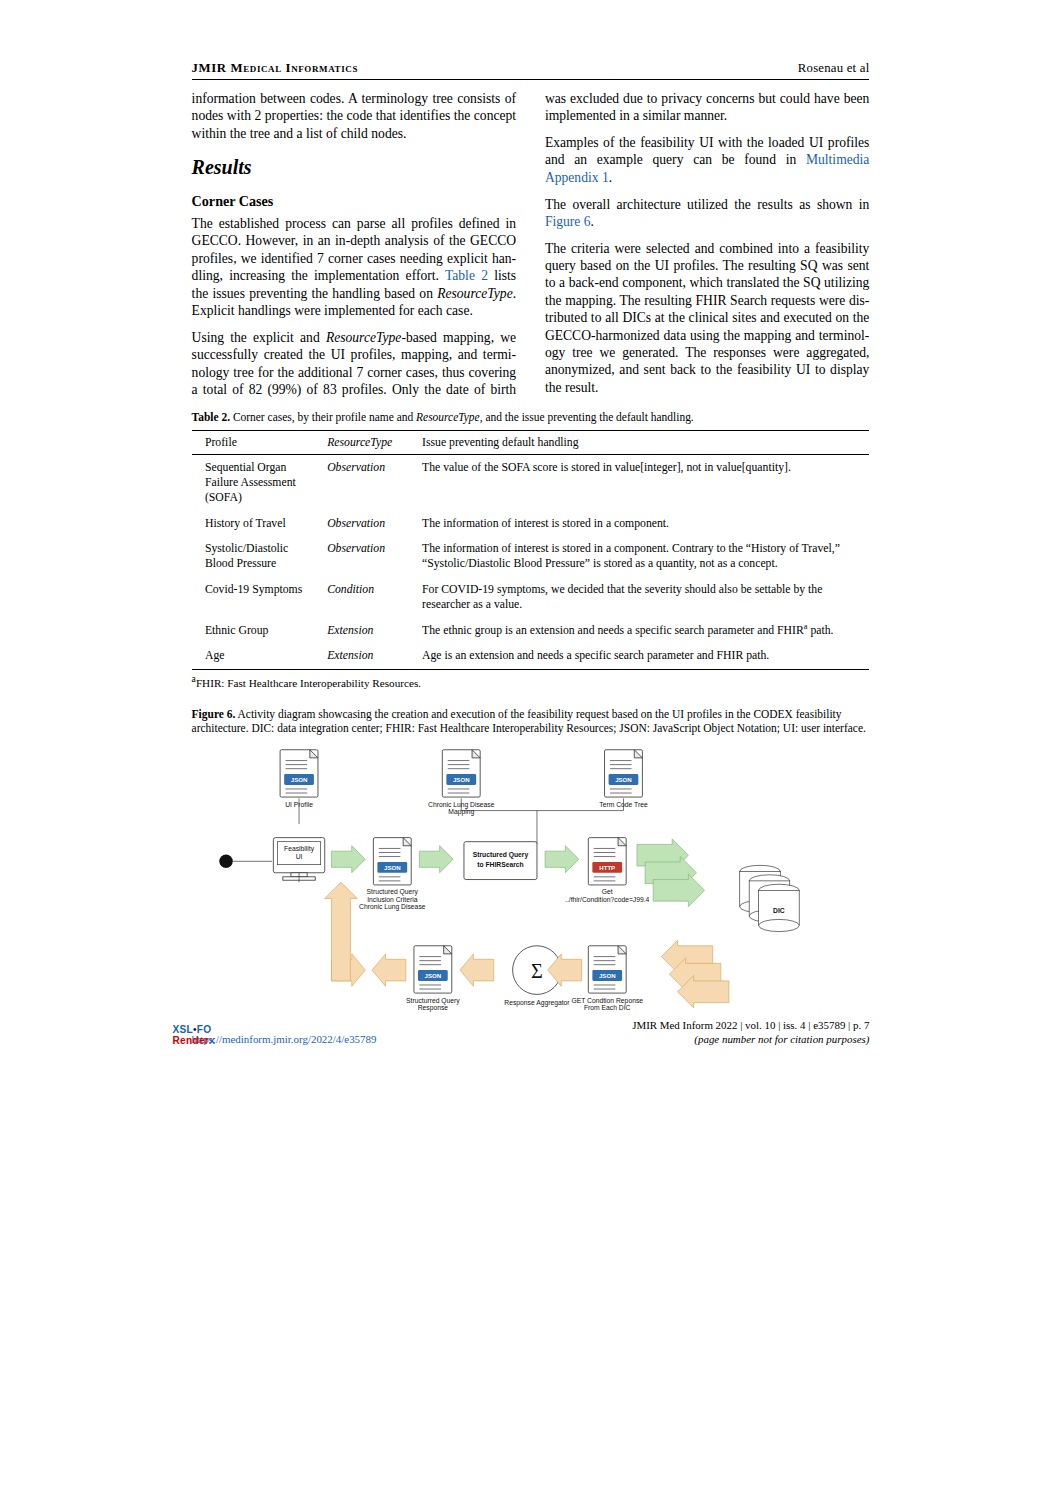JMIR Medical Informatics
Rosenau et al
information between codes. A terminology tree consists of nodes with 2 properties: the code that identifies the concept within the tree and a list of child nodes.
Results
Corner Cases
The established process can parse all profiles defined in GECCO. However, in an in-depth analysis of the GECCO profiles, we identified 7 corner cases needing explicit handling, increasing the implementation effort. Table 2 lists the issues preventing the handling based on ResourceType. Explicit handlings were implemented for each case.
Using the explicit and ResourceType-based mapping, we successfully created the UI profiles, mapping, and terminology tree for the additional 7 corner cases, thus covering a total of 82 (99%) of 83 profiles. Only the date of birth was excluded due to privacy concerns but could have been implemented in a similar manner.
Examples of the feasibility UI with the loaded UI profiles and an example query can be found in Multimedia Appendix 1.
The overall architecture utilized the results as shown in Figure 6.
The criteria were selected and combined into a feasibility query based on the UI profiles. The resulting SQ was sent to a back-end component, which translated the SQ utilizing the mapping. The resulting FHIR Search requests were distributed to all DICs at the clinical sites and executed on the GECCO-harmonized data using the mapping and terminology tree we generated. The responses were aggregated, anonymized, and sent back to the feasibility UI to display the result.
Table 2. Corner cases, by their profile name and ResourceType, and the issue preventing the default handling.
| Profile | ResourceType | Issue preventing default handling |
| --- | --- | --- |
| Sequential Organ Failure Assessment (SOFA) | Observation | The value of the SOFA score is stored in value[integer], not in value[quantity]. |
| History of Travel | Observation | The information of interest is stored in a component. |
| Systolic/Diastolic Blood Pressure | Observation | The information of interest is stored in a component. Contrary to the “History of Travel,” “Systolic/Diastolic Blood Pressure” is stored as a quantity, not as a concept. |
| Covid-19 Symptoms | Condition | For COVID-19 symptoms, we decided that the severity should also be settable by the researcher as a value. |
| Ethnic Group | Extension | The ethnic group is an extension and needs a specific search parameter and FHIR a path. |
| Age | Extension | Age is an extension and needs a specific search parameter and FHIR path. |
aFHIR: Fast Healthcare Interoperability Resources.
Figure 6. Activity diagram showcasing the creation and execution of the feasibility request based on the UI profiles in the CODEX feasibility architecture. DIC: data integration center; FHIR: Fast Healthcare Interoperability Resources; JSON: JavaScript Object Notation; UI: user interface.
JSON HTTP UI Profile Chronic Lung Disease Mapping Term Code Tree Feasibility UI Structured Query Inclusion Criteria Chronic Lung Disease Structured Query to FHIRSearch Get ../fhir/Condition?code=J99.4 DIC GET Condtion Reponse From Each DIC Σ Response Aggregator Structurred Query Response
https://medinform.jmir.org/2022/4/e35789
JMIR Med Inform 2022 | vol. 10 | iss. 4 | e35789 | p. 7
(page number not for citation purposes)
XSL•FO
Render X